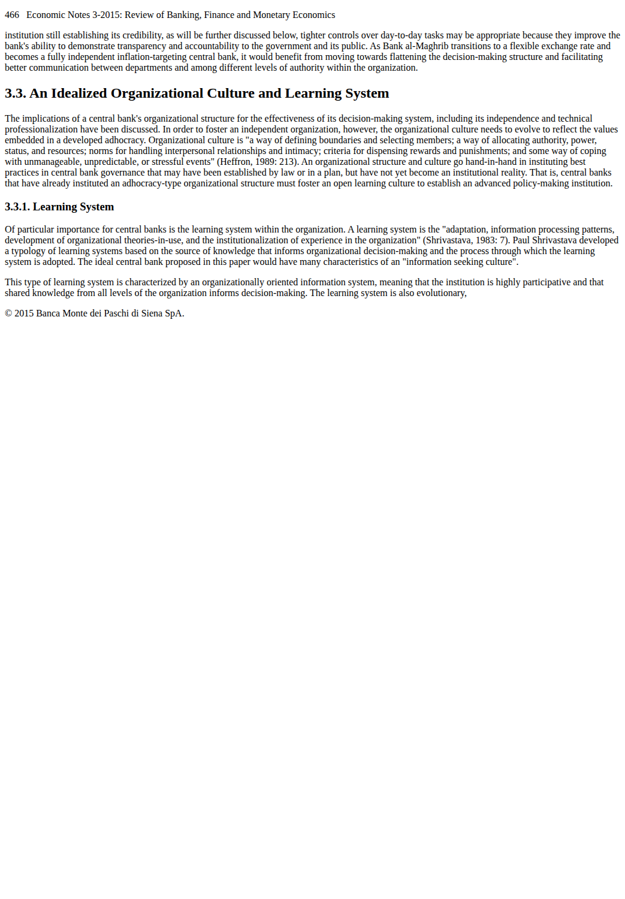466 Economic Notes 3-2015: Review of Banking, Finance and Monetary Economics
institution still establishing its credibility, as will be further discussed below, tighter controls over day-to-day tasks may be appropriate because they improve the bank's ability to demonstrate transparency and accountability to the government and its public. As Bank al-Maghrib transitions to a flexible exchange rate and becomes a fully independent inflation-targeting central bank, it would benefit from moving towards flattening the decision-making structure and facilitating better communication between departments and among different levels of authority within the organization.
3.3. An Idealized Organizational Culture and Learning System
The implications of a central bank's organizational structure for the effectiveness of its decision-making system, including its independence and technical professionalization have been discussed. In order to foster an independent organization, however, the organizational culture needs to evolve to reflect the values embedded in a developed adhocracy. Organizational culture is "a way of defining boundaries and selecting members; a way of allocating authority, power, status, and resources; norms for handling interpersonal relationships and intimacy; criteria for dispensing rewards and punishments; and some way of coping with unmanageable, unpredictable, or stressful events" (Heffron, 1989: 213). An organizational structure and culture go hand-in-hand in instituting best practices in central bank governance that may have been established by law or in a plan, but have not yet become an institutional reality. That is, central banks that have already instituted an adhocracy-type organizational structure must foster an open learning culture to establish an advanced policy-making institution.
3.3.1. Learning System
Of particular importance for central banks is the learning system within the organization. A learning system is the "adaptation, information processing patterns, development of organizational theories-in-use, and the institutionalization of experience in the organization" (Shrivastava, 1983: 7). Paul Shrivastava developed a typology of learning systems based on the source of knowledge that informs organizational decision-making and the process through which the learning system is adopted. The ideal central bank proposed in this paper would have many characteristics of an "information seeking culture".
This type of learning system is characterized by an organizationally oriented information system, meaning that the institution is highly participative and that shared knowledge from all levels of the organization informs decision-making. The learning system is also evolutionary,
© 2015 Banca Monte dei Paschi di Siena SpA.